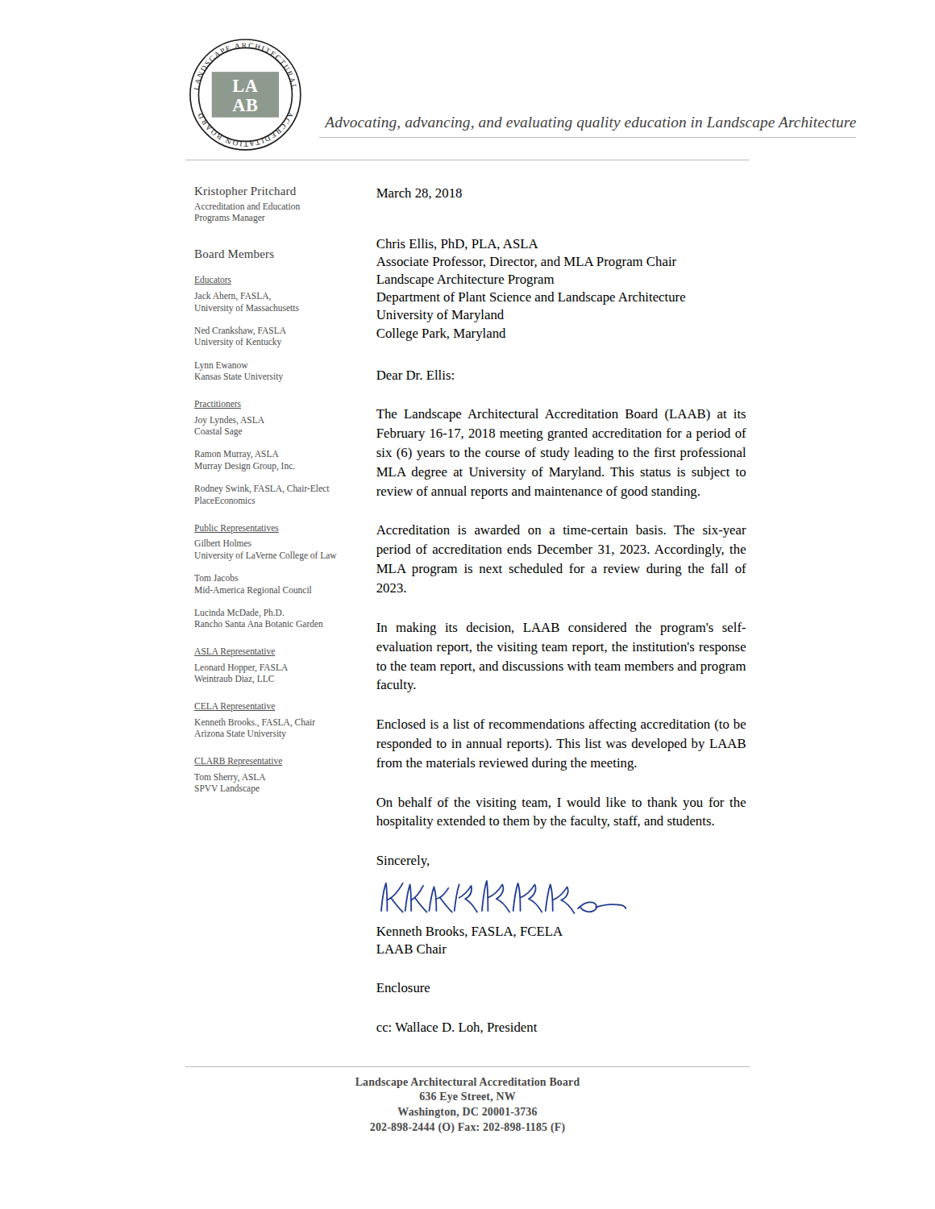LANDSCAPE ARCHITECTURAL ACCREDITATION BOARD LA AB
Advocating, advancing, and evaluating quality education in Landscape Architecture
Kristopher Pritchard
Accreditation and Education
Programs Manager
Board Members
Educators
Jack Ahern, FASLA,
University of Massachusetts
Ned Crankshaw, FASLA
University of Kentucky
Lynn Ewanow
Kansas State University
Practitioners
Joy Lyndes, ASLA
Coastal Sage
Ramon Murray, ASLA
Murray Design Group, Inc.
Rodney Swink, FASLA, Chair-Elect
PlaceEconomics
Public Representatives
Gilbert Holmes
University of LaVerne College of Law
Tom Jacobs
Mid-America Regional Council
Lucinda McDade, Ph.D.
Rancho Santa Ana Botanic Garden
ASLA Representative
Leonard Hopper, FASLA
Weintraub Diaz, LLC
CELA Representative
Kenneth Brooks., FASLA, Chair
Arizona State University
CLARB Representative
Tom Sherry, ASLA
SPVV Landscape
March 28, 2018
Chris Ellis, PhD, PLA, ASLA
Associate Professor, Director, and MLA Program Chair
Landscape Architecture Program
Department of Plant Science and Landscape Architecture
University of Maryland
College Park, Maryland
Dear Dr. Ellis:
The Landscape Architectural Accreditation Board (LAAB) at its February 16-17, 2018 meeting granted accreditation for a period of six (6) years to the course of study leading to the first professional MLA degree at University of Maryland. This status is subject to review of annual reports and maintenance of good standing.
Accreditation is awarded on a time-certain basis. The six-year period of accreditation ends December 31, 2023. Accordingly, the MLA program is next scheduled for a review during the fall of 2023.
In making its decision, LAAB considered the program's self-evaluation report, the visiting team report, the institution's response to the team report, and discussions with team members and program faculty.
Enclosed is a list of recommendations affecting accreditation (to be responded to in annual reports). This list was developed by LAAB from the materials reviewed during the meeting.
On behalf of the visiting team, I would like to thank you for the hospitality extended to them by the faculty, staff, and students.
Sincerely,
Kenneth Brooks, FASLA, FCELA
LAAB Chair
Enclosure
cc: Wallace D. Loh, President
Landscape Architectural Accreditation Board
636 Eye Street, NW
Washington, DC 20001-3736
202-898-2444 (O) Fax: 202-898-1185 (F)